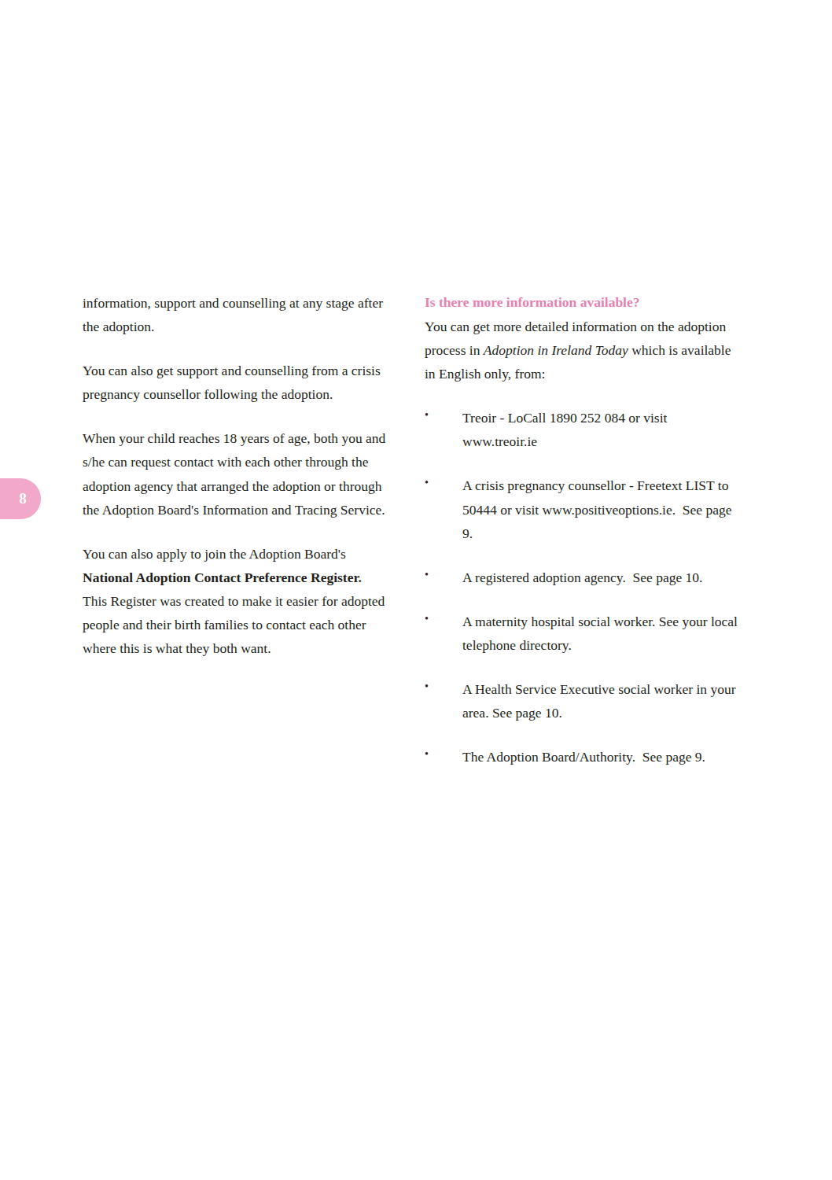8
information, support and counselling at any stage after the adoption.
You can also get support and counselling from a crisis pregnancy counsellor following the adoption.
When your child reaches 18 years of age, both you and s/he can request contact with each other through the adoption agency that arranged the adoption or through the Adoption Board's Information and Tracing Service.
You can also apply to join the Adoption Board's National Adoption Contact Preference Register. This Register was created to make it easier for adopted people and their birth families to contact each other where this is what they both want.
Is there more information available?
You can get more detailed information on the adoption process in Adoption in Ireland Today which is available in English only, from:
Treoir - LoCall 1890 252 084 or visit www.treoir.ie
A crisis pregnancy counsellor - Freetext LIST to 50444 or visit www.positiveoptions.ie. See page 9.
A registered adoption agency. See page 10.
A maternity hospital social worker. See your local telephone directory.
A Health Service Executive social worker in your area. See page 10.
The Adoption Board/Authority. See page 9.